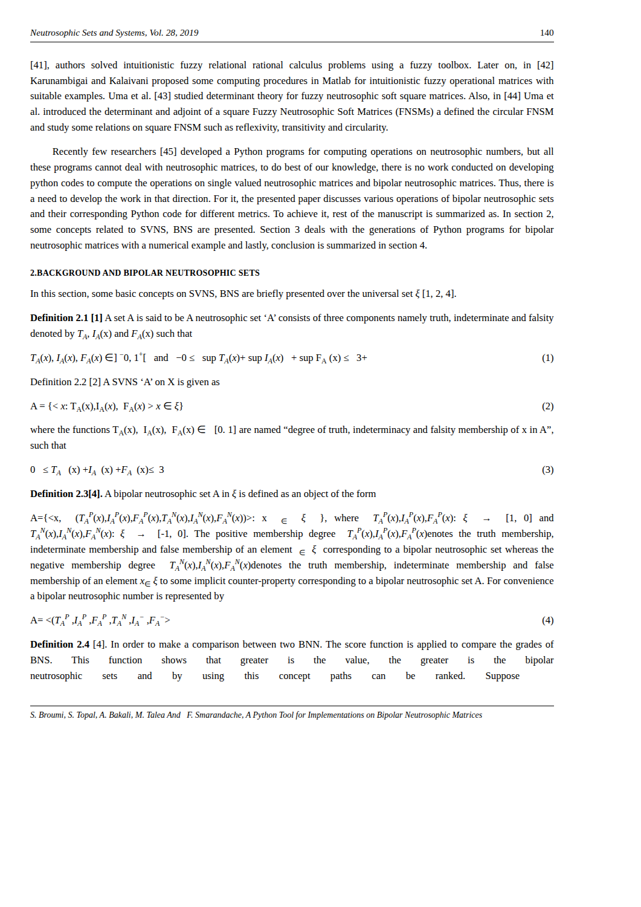Neutrosophic Sets and Systems, Vol. 28, 2019 140
[41], authors solved intuitionistic fuzzy relational rational calculus problems using a fuzzy toolbox. Later on, in [42] Karunambigai and Kalaivani proposed some computing procedures in Matlab for intuitionistic fuzzy operational matrices with suitable examples. Uma et al. [43] studied determinant theory for fuzzy neutrosophic soft square matrices. Also, in [44] Uma et al. introduced the determinant and adjoint of a square Fuzzy Neutrosophic Soft Matrices (FNSMs) a defined the circular FNSM and study some relations on square FNSM such as reflexivity, transitivity and circularity.
Recently few researchers [45] developed a Python programs for computing operations on neutrosophic numbers, but all these programs cannot deal with neutrosophic matrices, to do best of our knowledge, there is no work conducted on developing python codes to compute the operations on single valued neutrosophic matrices and bipolar neutrosophic matrices. Thus, there is a need to develop the work in that direction. For it, the presented paper discusses various operations of bipolar neutrosophic sets and their corresponding Python code for different metrics. To achieve it, rest of the manuscript is summarized as. In section 2, some concepts related to SVNS, BNS are presented. Section 3 deals with the generations of Python programs for bipolar neutrosophic matrices with a numerical example and lastly, conclusion is summarized in section 4.
2.Background and Bipolar Neutrosophic Sets
In this section, some basic concepts on SVNS, BNS are briefly presented over the universal set ξ [1, 2, 4].
Definition 2.1 [1] A set A is said to be A neutrosophic set ‘A’ consists of three components namely truth, indeterminate and falsity denoted by TA, IA(x) and FA(x) such that
TA(x), IA(x), FA(x) ∈] −0, 1+[ and −0 ≤ sup TA(x)+ sup IA(x) + sup FA (x) ≤ 3+ (1)
Definition 2.2 [2] A SVNS ‘A’ on X is given as
A = {< x: TA(x),IA(x), FA(x) > x ∈ ξ} (2)
where the functions TA(x), IA(x), FA(x) ∈ [0. 1] are named “degree of truth, indeterminacy and falsity membership of x in A”, such that
0 ≤ TA (x) +IA (x) +FA (x)≤ 3 (3)
Definition 2.3[4]. A bipolar neutrosophic set A in ξ is defined as an object of the form
A={<x, (TAP(x),IAP(x),FAP(x),TAN(x),IAN(x),FAN(x))>: x ∈ ξ }, where TAP(x),IAP(x),FAP(x): ξ → [1, 0] and TAN(x),IAN(x),FAN(x): ξ → [-1, 0]. The positive membership degree TAP(x),IAP(x),FAP(x)enotes the truth membership, indeterminate membership and false membership of an element ∈ ξ corresponding to a bipolar neutrosophic set whereas the negative membership degree TAN(x),IAN(x),FAN(x)denotes the truth membership, indeterminate membership and false membership of an element x∈ ξ to some implicit counter-property corresponding to a bipolar neutrosophic set A. For convenience a bipolar neutrosophic number is represented by
A= <(TAP ,IAP ,FAP ,TAN ,IA− ,FA−> (4)
Definition 2.4 [4]. In order to make a comparison between two BNN. The score function is applied to compare the grades of BNS. This function shows that greater is the value, the greater is the bipolar neutrosophic sets and by using this concept paths can be ranked. Suppose
S. Broumi, S. Topal, A. Bakali, M. Talea And F. Smarandache, A Python Tool for Implementations on Bipolar Neutrosophic Matrices